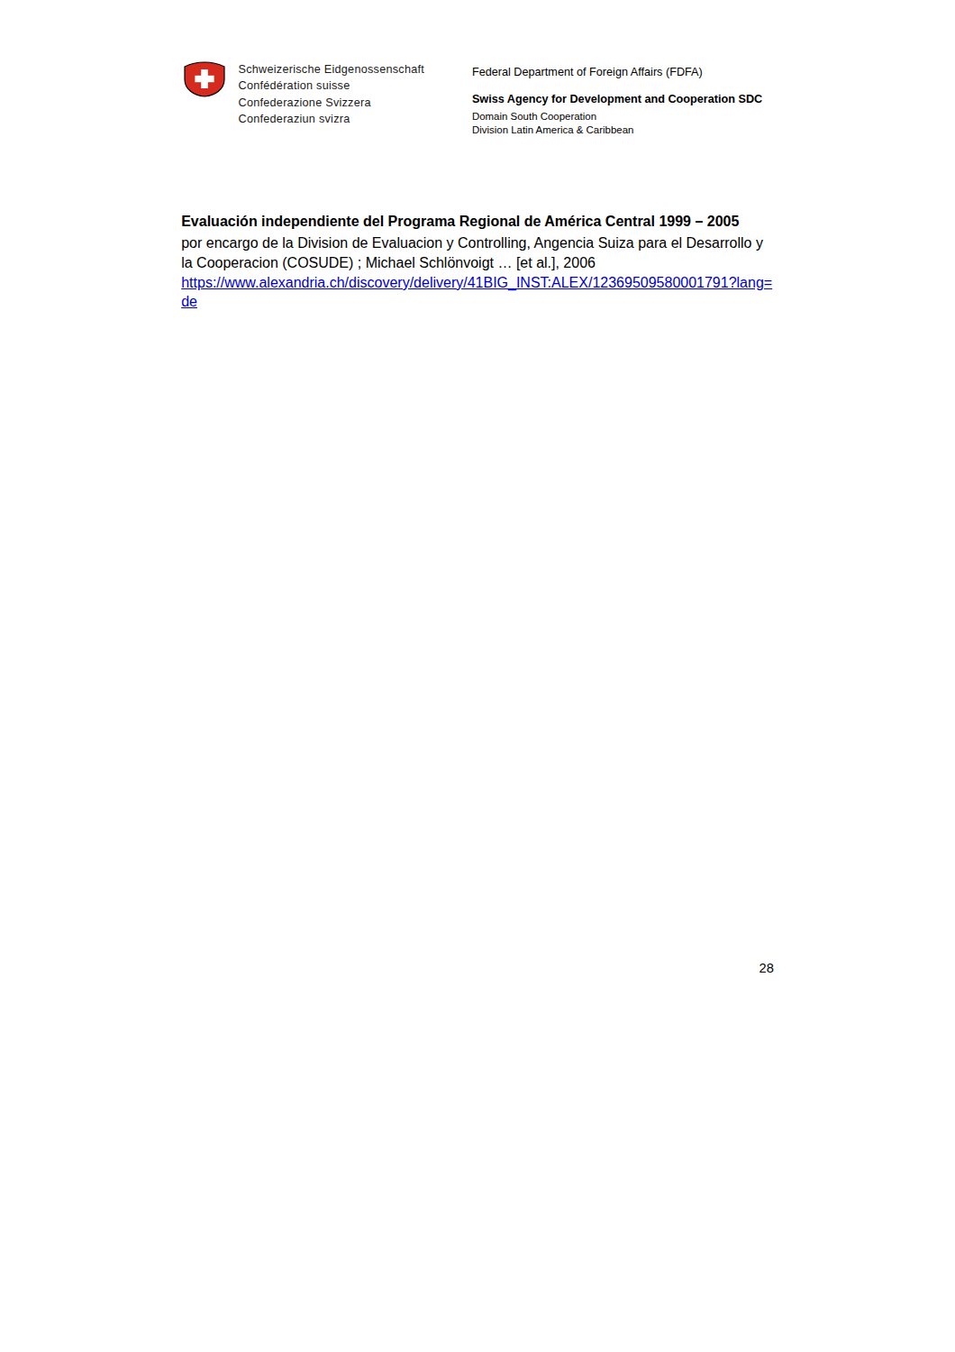Schweizerische Eidgenossenschaft
Confédération suisse
Confederazione Svizzera
Confederaziun svizra
Federal Department of Foreign Affairs (FDFA)
Swiss Agency for Development and Cooperation SDC
Domain South Cooperation
Division Latin America & Caribbean
Evaluación independiente del Programa Regional de América Central 1999 – 2005
por encargo de la Division de Evaluacion y Controlling, Angencia Suiza para el Desarrollo y la Cooperacion (COSUDE) ; Michael Schlönvoigt … [et al.], 2006
https://www.alexandria.ch/discovery/delivery/41BIG_INST:ALEX/12369509580001791?lang=de
28